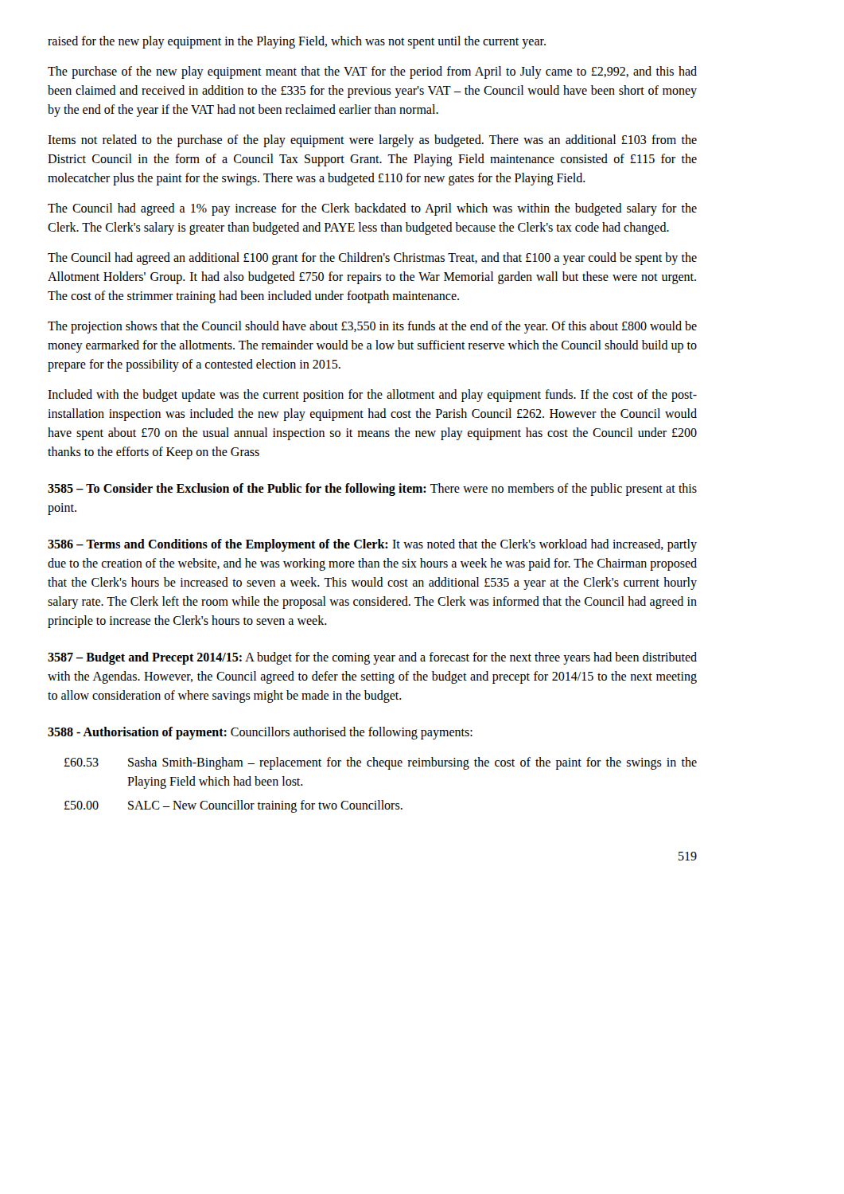raised for the new play equipment in the Playing Field, which was not spent until the current year.
The purchase of the new play equipment meant that the VAT for the period from April to July came to £2,992, and this had been claimed and received in addition to the £335 for the previous year's VAT – the Council would have been short of money by the end of the year if the VAT had not been reclaimed earlier than normal.
Items not related to the purchase of the play equipment were largely as budgeted. There was an additional £103 from the District Council in the form of a Council Tax Support Grant. The Playing Field maintenance consisted of £115 for the molecatcher plus the paint for the swings. There was a budgeted £110 for new gates for the Playing Field.
The Council had agreed a 1% pay increase for the Clerk backdated to April which was within the budgeted salary for the Clerk. The Clerk's salary is greater than budgeted and PAYE less than budgeted because the Clerk's tax code had changed.
The Council had agreed an additional £100 grant for the Children's Christmas Treat, and that £100 a year could be spent by the Allotment Holders' Group. It had also budgeted £750 for repairs to the War Memorial garden wall but these were not urgent. The cost of the strimmer training had been included under footpath maintenance.
The projection shows that the Council should have about £3,550 in its funds at the end of the year. Of this about £800 would be money earmarked for the allotments. The remainder would be a low but sufficient reserve which the Council should build up to prepare for the possibility of a contested election in 2015.
Included with the budget update was the current position for the allotment and play equipment funds. If the cost of the post-installation inspection was included the new play equipment had cost the Parish Council £262. However the Council would have spent about £70 on the usual annual inspection so it means the new play equipment has cost the Council under £200 thanks to the efforts of Keep on the Grass
3585 – To Consider the Exclusion of the Public for the following item: There were no members of the public present at this point.
3586 – Terms and Conditions of the Employment of the Clerk: It was noted that the Clerk's workload had increased, partly due to the creation of the website, and he was working more than the six hours a week he was paid for. The Chairman proposed that the Clerk's hours be increased to seven a week. This would cost an additional £535 a year at the Clerk's current hourly salary rate. The Clerk left the room while the proposal was considered. The Clerk was informed that the Council had agreed in principle to increase the Clerk's hours to seven a week.
3587 – Budget and Precept 2014/15: A budget for the coming year and a forecast for the next three years had been distributed with the Agendas. However, the Council agreed to defer the setting of the budget and precept for 2014/15 to the next meeting to allow consideration of where savings might be made in the budget.
3588 - Authorisation of payment: Councillors authorised the following payments:
£60.53
Sasha Smith-Bingham – replacement for the cheque reimbursing the cost of the paint for the swings in the Playing Field which had been lost.
£50.00
SALC – New Councillor training for two Councillors.
519